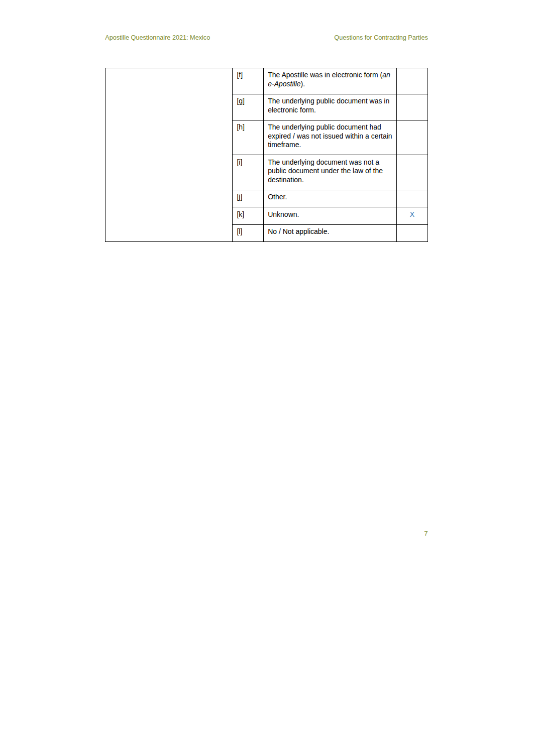Apostille Questionnaire 2021: Mexico
Questions for Contracting Parties
| | [f] | The Apostille was in electronic form ( an e-Apostille ). | |
| [g] | The underlying public document was in electronic form. | |
| [h] | The underlying public document had expired / was not issued within a certain timeframe. | |
| [i] | The underlying document was not a public document under the law of the destination. | |
| [j] | Other. | |
| [k] | Unknown. | X |
| [l] | No / Not applicable. | |
7